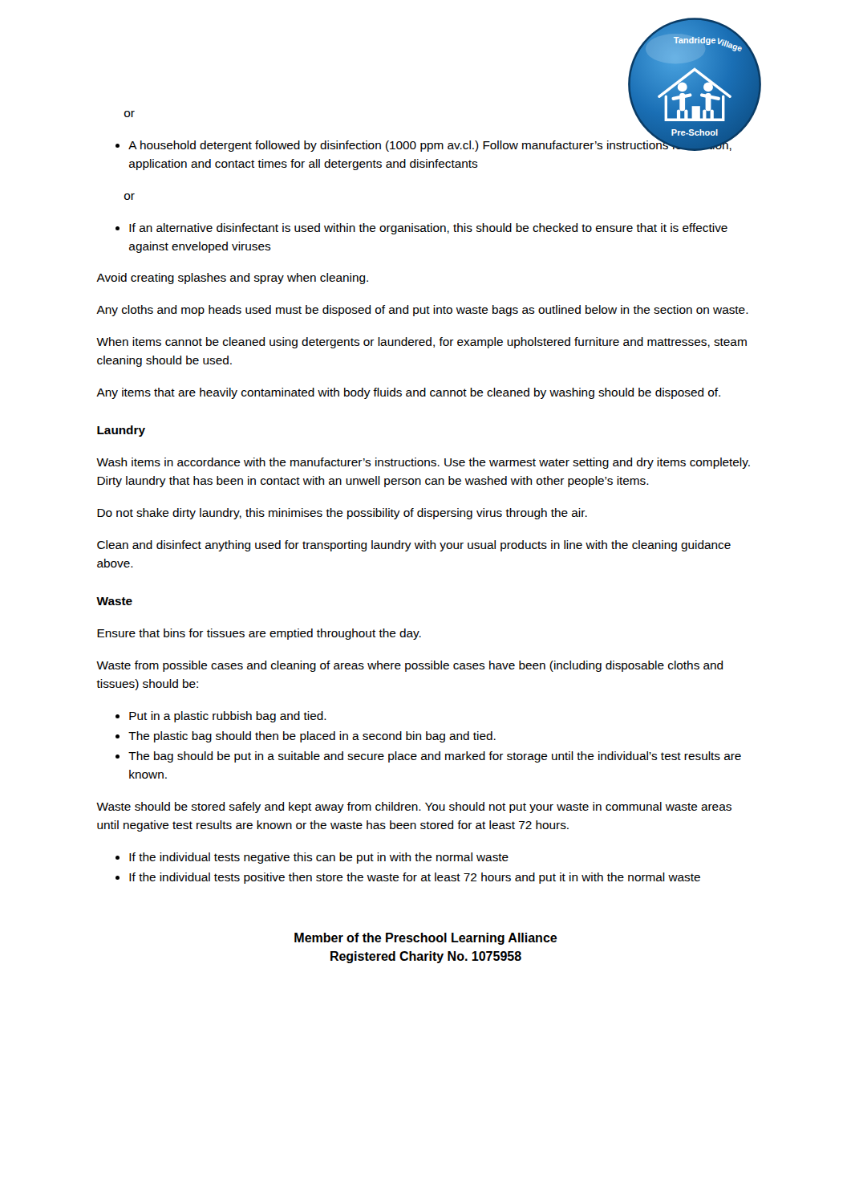Tandridge Pre-School Village
or
A household detergent followed by disinfection (1000 ppm av.cl.) Follow manufacturer’s instructions for dilution, application and contact times for all detergents and disinfectants
or
If an alternative disinfectant is used within the organisation, this should be checked to ensure that it is effective against enveloped viruses
Avoid creating splashes and spray when cleaning.
Any cloths and mop heads used must be disposed of and put into waste bags as outlined below in the section on waste.
When items cannot be cleaned using detergents or laundered, for example upholstered furniture and mattresses, steam cleaning should be used.
Any items that are heavily contaminated with body fluids and cannot be cleaned by washing should be disposed of.
Laundry
Wash items in accordance with the manufacturer’s instructions. Use the warmest water setting and dry items completely. Dirty laundry that has been in contact with an unwell person can be washed with other people’s items.
Do not shake dirty laundry, this minimises the possibility of dispersing virus through the air.
Clean and disinfect anything used for transporting laundry with your usual products in line with the cleaning guidance above.
Waste
Ensure that bins for tissues are emptied throughout the day.
Waste from possible cases and cleaning of areas where possible cases have been (including disposable cloths and tissues) should be:
Put in a plastic rubbish bag and tied.
The plastic bag should then be placed in a second bin bag and tied.
The bag should be put in a suitable and secure place and marked for storage until the individual’s test results are known.
Waste should be stored safely and kept away from children. You should not put your waste in communal waste areas until negative test results are known or the waste has been stored for at least 72 hours.
If the individual tests negative this can be put in with the normal waste
If the individual tests positive then store the waste for at least 72 hours and put it in with the normal waste
Member of the Preschool Learning Alliance
Registered Charity No. 1075958